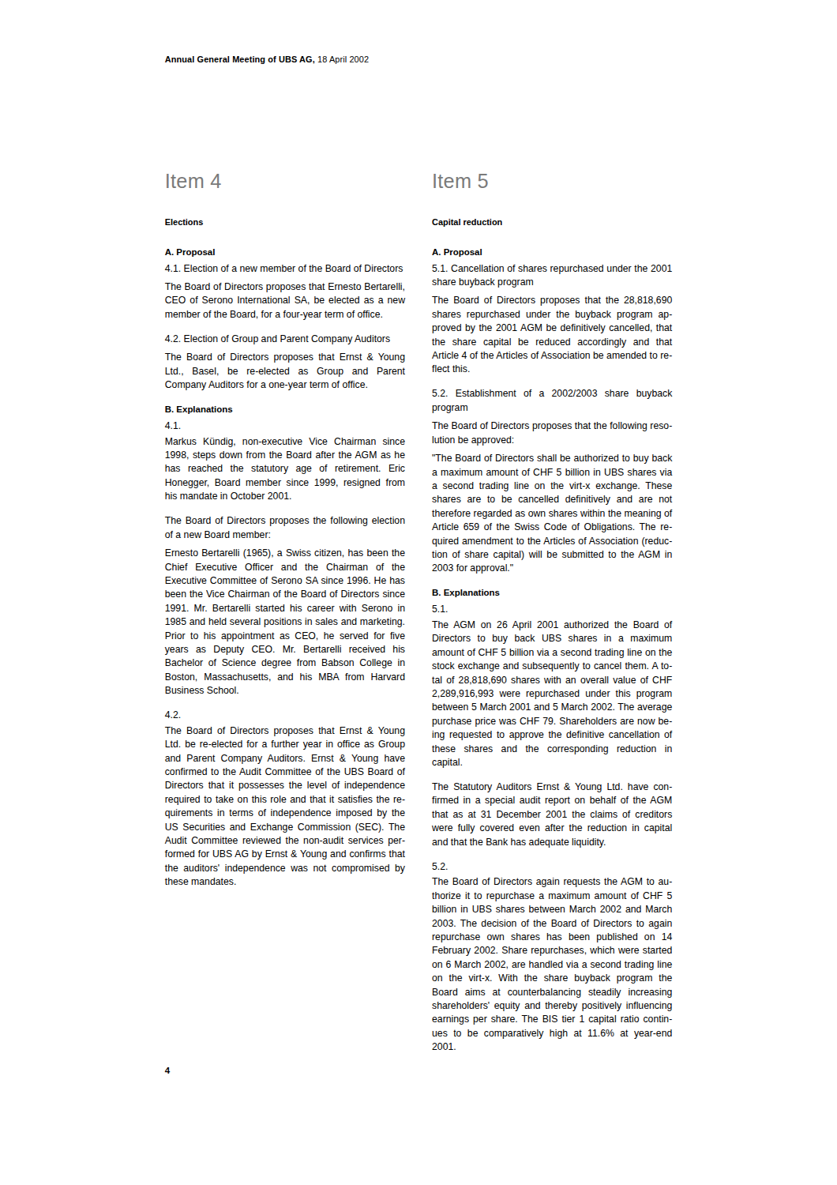Annual General Meeting of UBS AG, 18 April 2002
Item 4
Elections
A. Proposal
4.1. Election of a new member of the Board of Directors
The Board of Directors proposes that Ernesto Bertarelli, CEO of Serono International SA, be elected as a new member of the Board, for a four-year term of office.
4.2. Election of Group and Parent Company Auditors
The Board of Directors proposes that Ernst & Young Ltd., Basel, be re-elected as Group and Parent Company Auditors for a one-year term of office.
B. Explanations
4.1.
Markus Kündig, non-executive Vice Chairman since 1998, steps down from the Board after the AGM as he has reached the statutory age of retirement. Eric Honegger, Board member since 1999, resigned from his mandate in October 2001.
The Board of Directors proposes the following election of a new Board member:
Ernesto Bertarelli (1965), a Swiss citizen, has been the Chief Executive Officer and the Chairman of the Executive Committee of Serono SA since 1996. He has been the Vice Chairman of the Board of Directors since 1991. Mr. Bertarelli started his career with Serono in 1985 and held several positions in sales and marketing. Prior to his appointment as CEO, he served for five years as Deputy CEO. Mr. Bertarelli received his Bachelor of Science degree from Babson College in Boston, Massachusetts, and his MBA from Harvard Business School.
4.2.
The Board of Directors proposes that Ernst & Young Ltd. be re-elected for a further year in office as Group and Parent Company Auditors. Ernst & Young have confirmed to the Audit Committee of the UBS Board of Directors that it possesses the level of independence required to take on this role and that it satisfies the requirements in terms of independence imposed by the US Securities and Exchange Commission (SEC). The Audit Committee reviewed the non-audit services performed for UBS AG by Ernst & Young and confirms that the auditors' independence was not compromised by these mandates.
Item 5
Capital reduction
A. Proposal
5.1. Cancellation of shares repurchased under the 2001 share buyback program
The Board of Directors proposes that the 28,818,690 shares repurchased under the buyback program approved by the 2001 AGM be definitively cancelled, that the share capital be reduced accordingly and that Article 4 of the Articles of Association be amended to reflect this.
5.2. Establishment of a 2002/2003 share buyback program
The Board of Directors proposes that the following resolution be approved:
"The Board of Directors shall be authorized to buy back a maximum amount of CHF 5 billion in UBS shares via a second trading line on the virt-x exchange. These shares are to be cancelled definitively and are not therefore regarded as own shares within the meaning of Article 659 of the Swiss Code of Obligations. The required amendment to the Articles of Association (reduction of share capital) will be submitted to the AGM in 2003 for approval."
B. Explanations
5.1.
The AGM on 26 April 2001 authorized the Board of Directors to buy back UBS shares in a maximum amount of CHF 5 billion via a second trading line on the stock exchange and subsequently to cancel them. A total of 28,818,690 shares with an overall value of CHF 2,289,916,993 were repurchased under this program between 5 March 2001 and 5 March 2002. The average purchase price was CHF 79. Shareholders are now being requested to approve the definitive cancellation of these shares and the corresponding reduction in capital.
The Statutory Auditors Ernst & Young Ltd. have confirmed in a special audit report on behalf of the AGM that as at 31 December 2001 the claims of creditors were fully covered even after the reduction in capital and that the Bank has adequate liquidity.
5.2.
The Board of Directors again requests the AGM to authorize it to repurchase a maximum amount of CHF 5 billion in UBS shares between March 2002 and March 2003. The decision of the Board of Directors to again repurchase own shares has been published on 14 February 2002. Share repurchases, which were started on 6 March 2002, are handled via a second trading line on the virt-x. With the share buyback program the Board aims at counterbalancing steadily increasing shareholders' equity and thereby positively influencing earnings per share. The BIS tier 1 capital ratio continues to be comparatively high at 11.6% at year-end 2001.
4